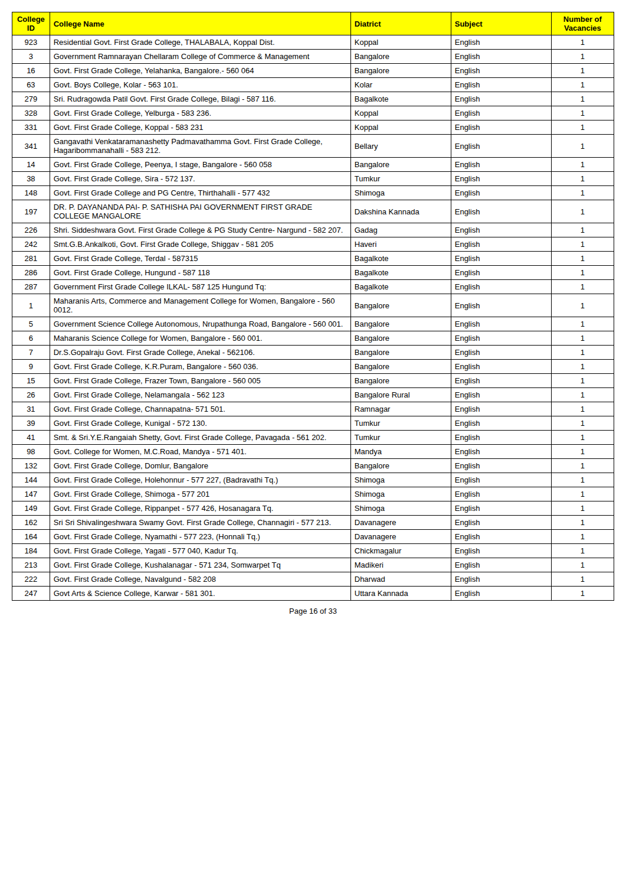| College ID | College Name | Diatrict | Subject | Number of Vacancies |
| --- | --- | --- | --- | --- |
| 923 | Residential Govt. First Grade College, THALABALA, Koppal Dist. | Koppal | English | 1 |
| 3 | Government Ramnarayan Chellaram College of Commerce & Management | Bangalore | English | 1 |
| 16 | Govt. First Grade College, Yelahanka, Bangalore.- 560 064 | Bangalore | English | 1 |
| 63 | Govt. Boys College, Kolar - 563 101. | Kolar | English | 1 |
| 279 | Sri. Rudragowda Patil Govt. First Grade College, Bilagi - 587 116. | Bagalkote | English | 1 |
| 328 | Govt. First Grade College, Yelburga - 583 236. | Koppal | English | 1 |
| 331 | Govt. First Grade College, Koppal - 583 231 | Koppal | English | 1 |
| 341 | Gangavathi Venkataramanashetty Padmavathamma Govt. First Grade College, Hagaribommanahalli - 583 212. | Bellary | English | 1 |
| 14 | Govt. First Grade College, Peenya, I stage, Bangalore - 560 058 | Bangalore | English | 1 |
| 38 | Govt. First Grade College, Sira - 572 137. | Tumkur | English | 1 |
| 148 | Govt. First Grade College and PG Centre, Thirthahalli - 577 432 | Shimoga | English | 1 |
| 197 | DR. P. DAYANANDA PAI- P. SATHISHA PAI GOVERNMENT FIRST GRADE COLLEGE MANGALORE | Dakshina Kannada | English | 1 |
| 226 | Shri. Siddeshwara Govt. First Grade College & PG Study Centre- Nargund - 582 207. | Gadag | English | 1 |
| 242 | Smt.G.B.Ankalkoti, Govt. First Grade College, Shiggav - 581 205 | Haveri | English | 1 |
| 281 | Govt. First Grade College, Terdal - 587315 | Bagalkote | English | 1 |
| 286 | Govt. First Grade College, Hungund - 587 118 | Bagalkote | English | 1 |
| 287 | Government First Grade College ILKAL- 587 125 Hungund Tq: | Bagalkote | English | 1 |
| 1 | Maharanis Arts, Commerce and Management College for Women, Bangalore - 560 0012. | Bangalore | English | 1 |
| 5 | Government Science College Autonomous, Nrupathunga Road, Bangalore - 560 001. | Bangalore | English | 1 |
| 6 | Maharanis Science College for Women, Bangalore - 560 001. | Bangalore | English | 1 |
| 7 | Dr.S.Gopalraju Govt. First Grade College, Anekal - 562106. | Bangalore | English | 1 |
| 9 | Govt. First Grade College, K.R.Puram, Bangalore - 560 036. | Bangalore | English | 1 |
| 15 | Govt. First Grade College, Frazer Town, Bangalore - 560 005 | Bangalore | English | 1 |
| 26 | Govt. First Grade College, Nelamangala - 562 123 | Bangalore Rural | English | 1 |
| 31 | Govt. First Grade College, Channapatna- 571 501. | Ramnagar | English | 1 |
| 39 | Govt. First Grade College, Kunigal - 572 130. | Tumkur | English | 1 |
| 41 | Smt. & Sri.Y.E.Rangaiah Shetty, Govt. First Grade College, Pavagada - 561 202. | Tumkur | English | 1 |
| 98 | Govt. College for Women, M.C.Road, Mandya - 571 401. | Mandya | English | 1 |
| 132 | Govt. First Grade College, Domlur, Bangalore | Bangalore | English | 1 |
| 144 | Govt. First Grade College, Holehonnur - 577 227, (Badravathi Tq.) | Shimoga | English | 1 |
| 147 | Govt. First Grade College, Shimoga - 577 201 | Shimoga | English | 1 |
| 149 | Govt. First Grade College, Rippanpet - 577 426, Hosanagara Tq. | Shimoga | English | 1 |
| 162 | Sri Sri Shivalingeshwara Swamy Govt. First Grade College, Channagiri - 577 213. | Davanagere | English | 1 |
| 164 | Govt. First Grade College, Nyamathi - 577 223, (Honnali Tq.) | Davanagere | English | 1 |
| 184 | Govt. First Grade College, Yagati - 577 040, Kadur Tq. | Chickmagalur | English | 1 |
| 213 | Govt. First Grade College, Kushalanagar - 571 234, Somwarpet Tq | Madikeri | English | 1 |
| 222 | Govt. First Grade College, Navalgund - 582 208 | Dharwad | English | 1 |
| 247 | Govt Arts & Science College, Karwar - 581 301. | Uttara Kannada | English | 1 |
Page 16 of 33